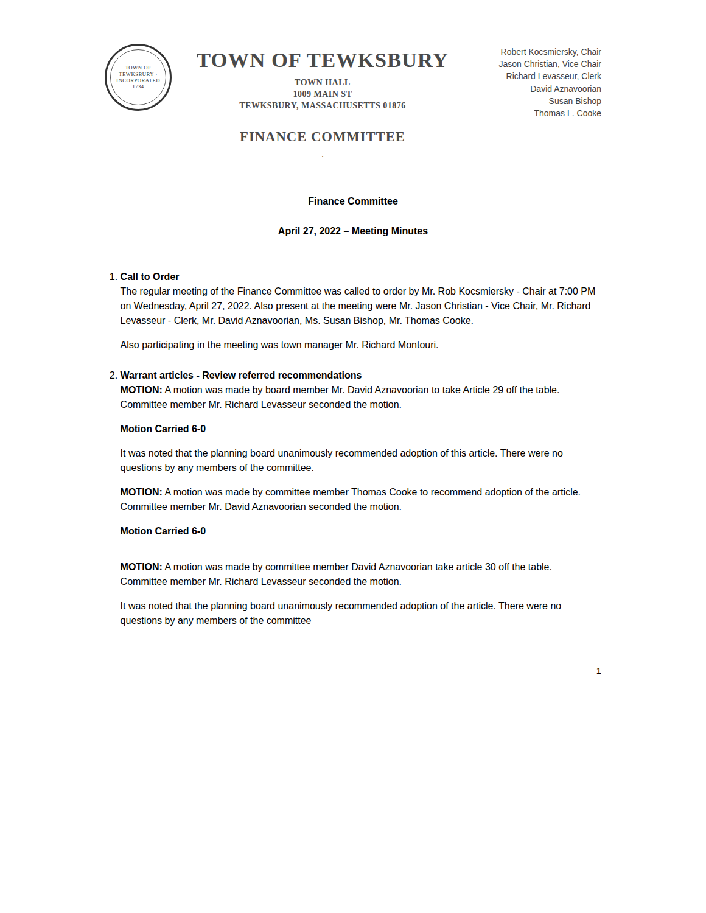TOWN OF TEWKSBURY · INCORPORATED 1734
TOWN OF TEWKSBURY
TOWN HALL
1009 MAIN ST
TEWKSBURY, MASSACHUSETTS 01876
FINANCE COMMITTEE
.
Robert Kocsmiersky, Chair
Jason Christian, Vice Chair
Richard Levasseur, Clerk
David Aznavoorian
Susan Bishop
Thomas L. Cooke
Finance Committee
April 27, 2022 – Meeting Minutes
Call to Order
The regular meeting of the Finance Committee was called to order by Mr. Rob Kocsmiersky - Chair at 7:00 PM on Wednesday, April 27, 2022. Also present at the meeting were Mr. Jason Christian - Vice Chair, Mr. Richard Levasseur - Clerk, Mr. David Aznavoorian, Ms. Susan Bishop, Mr. Thomas Cooke.
Also participating in the meeting was town manager Mr. Richard Montouri.
Warrant articles - Review referred recommendations
MOTION: A motion was made by board member Mr. David Aznavoorian to take Article 29 off the table. Committee member Mr. Richard Levasseur seconded the motion.
Motion Carried 6-0
It was noted that the planning board unanimously recommended adoption of this article. There were no questions by any members of the committee.
MOTION: A motion was made by committee member Thomas Cooke to recommend adoption of the article. Committee member Mr. David Aznavoorian seconded the motion.
Motion Carried 6-0
MOTION: A motion was made by committee member David Aznavoorian take article 30 off the table. Committee member Mr. Richard Levasseur seconded the motion.
It was noted that the planning board unanimously recommended adoption of the article. There were no questions by any members of the committee
1